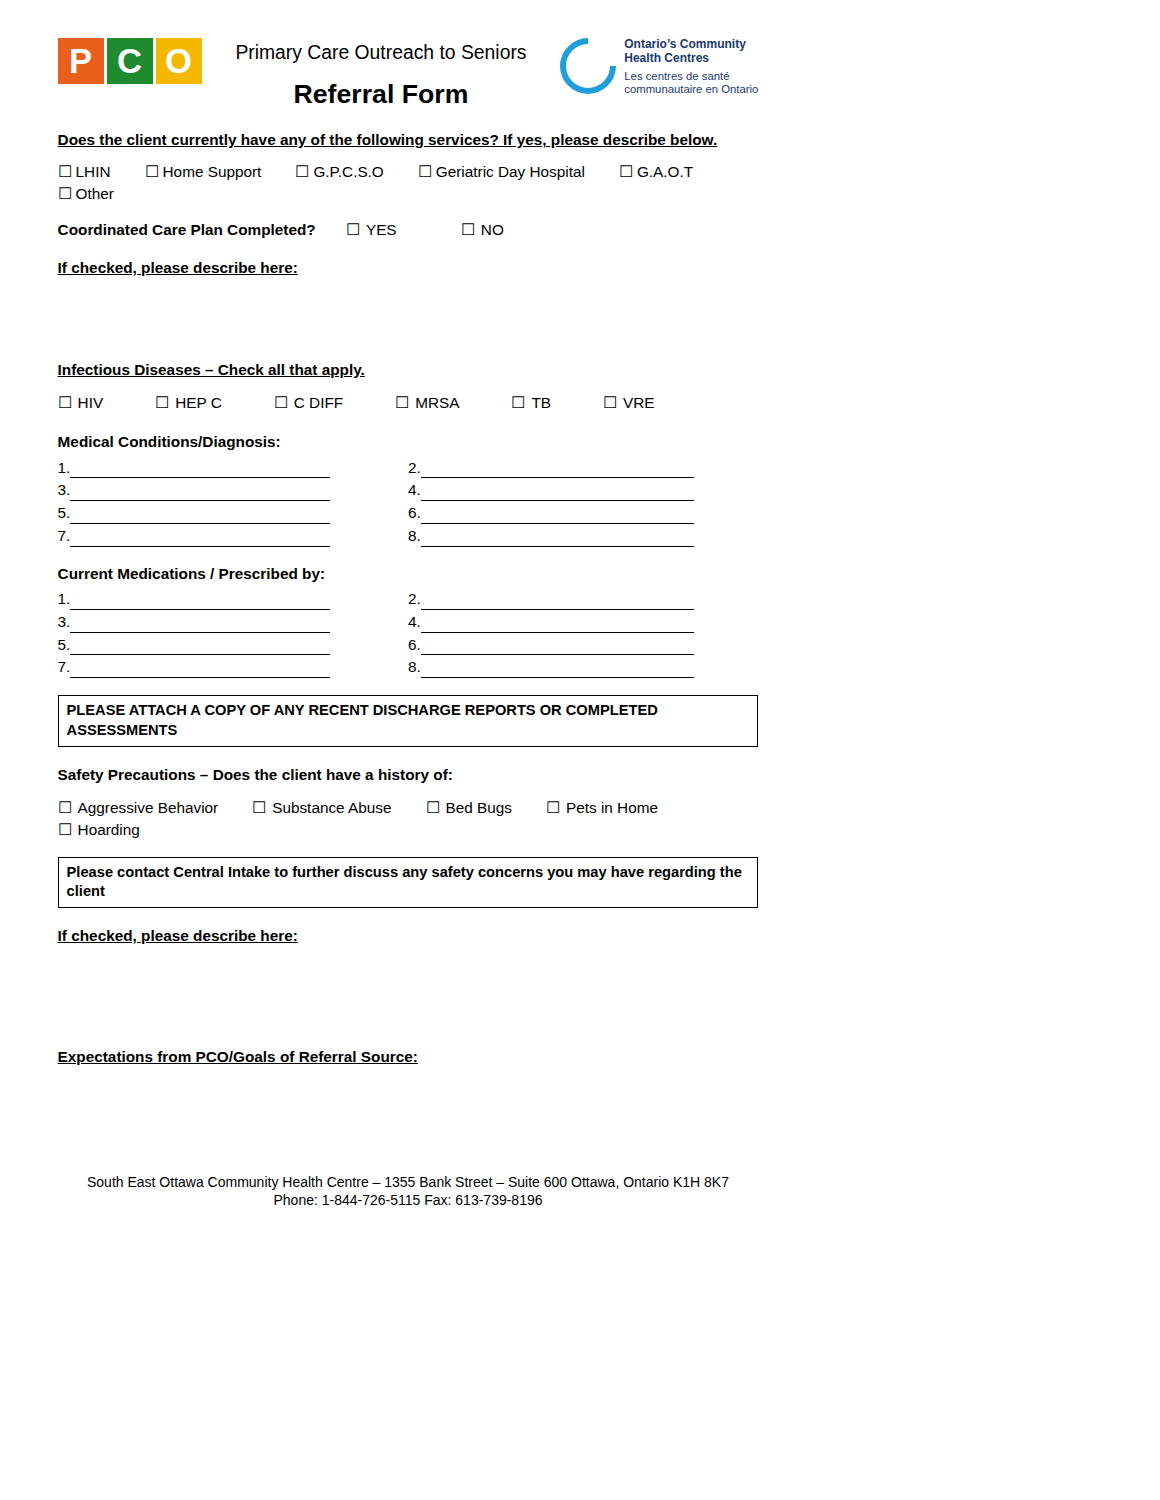PCO
Primary Care Outreach to Seniors
Referral Form
Ontario’s Community Health Centres
Les centres de santé
communautaire en Ontario
Does the client currently have any of the following services? If yes, please describe below.
LHIN Home Support G.P.C.S.O Geriatric Day Hospital G.A.O.T Other
Coordinated Care Plan Completed? YES NO
If checked, please describe here:
Infectious Diseases – Check all that apply.
HIV HEP C C DIFF MRSA TB VRE
Medical Conditions/Diagnosis:
| 1. | 2. |
| 3. | 4. |
| 5. | 6. |
| 7. | 8. |
Current Medications / Prescribed by:
| 1. | 2. |
| 3. | 4. |
| 5. | 6. |
| 7. | 8. |
PLEASE ATTACH A COPY OF ANY RECENT DISCHARGE REPORTS OR COMPLETED ASSESSMENTS
Safety Precautions – Does the client have a history of:
Aggressive Behavior Substance Abuse Bed Bugs Pets in Home Hoarding
Please contact Central Intake to further discuss any safety concerns you may have regarding the client
If checked, please describe here:
Expectations from PCO/Goals of Referral Source:
South East Ottawa Community Health Centre – 1355 Bank Street – Suite 600 Ottawa, Ontario K1H 8K7
Phone: 1-844-726-5115 Fax: 613-739-8196